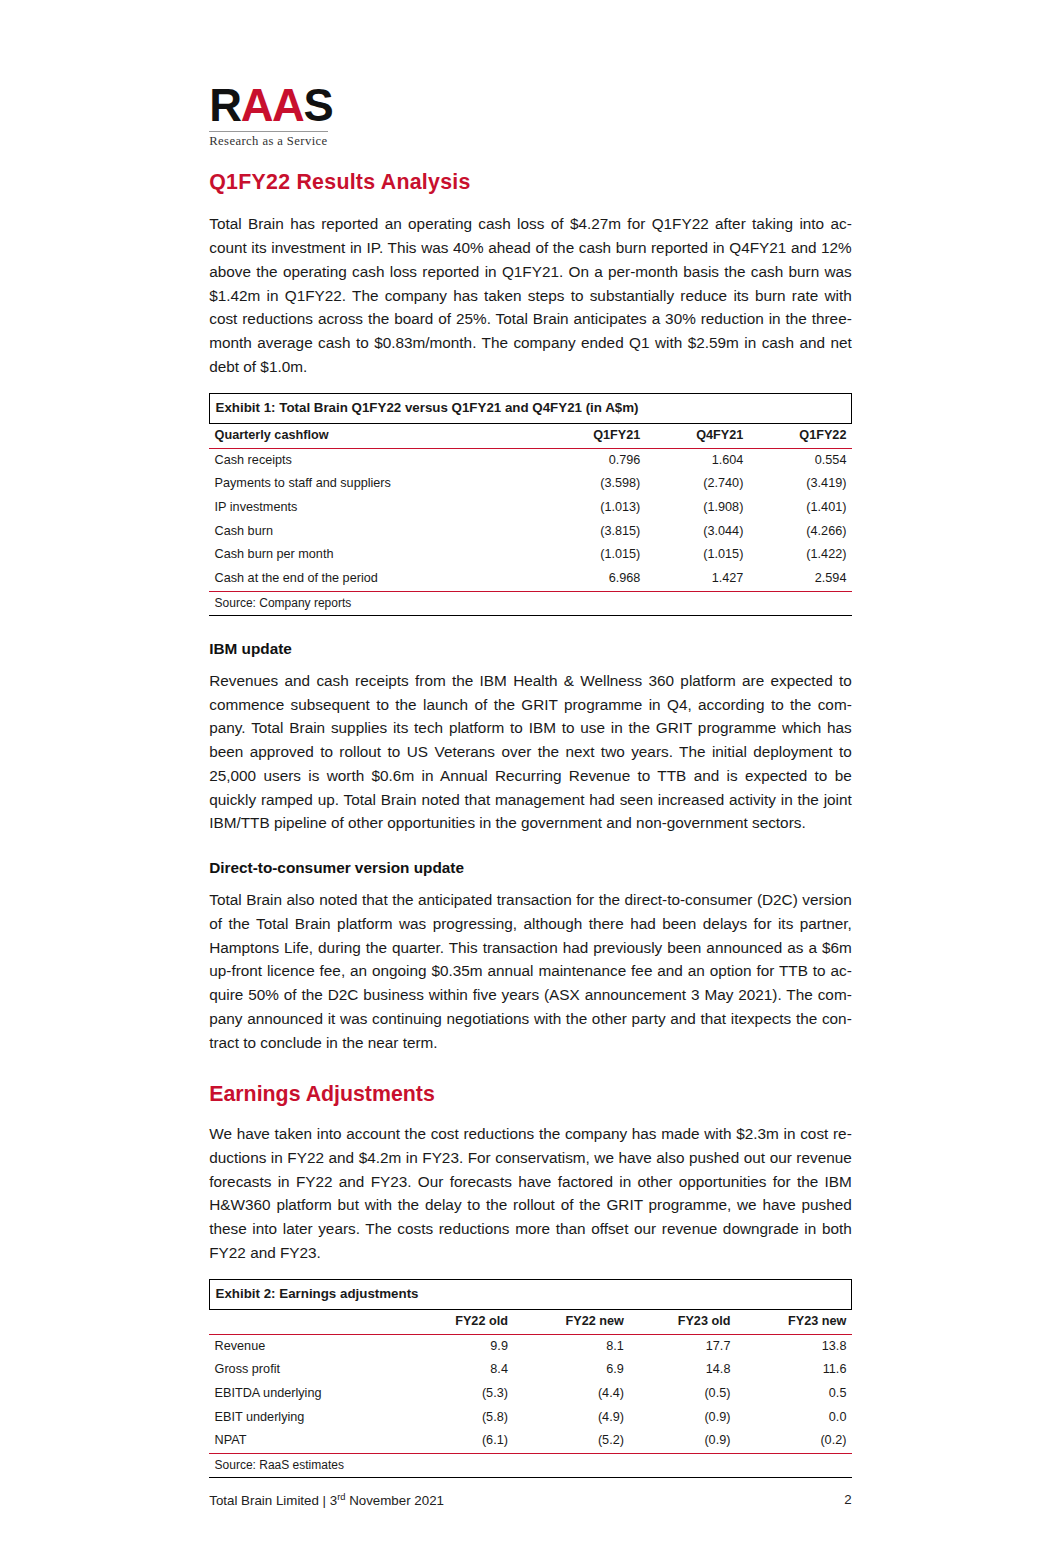RAAS
Research as a Service
Q1FY22 Results Analysis
Total Brain has reported an operating cash loss of $4.27m for Q1FY22 after taking into account its investment in IP. This was 40% ahead of the cash burn reported in Q4FY21 and 12% above the operating cash loss reported in Q1FY21. On a per-month basis the cash burn was $1.42m in Q1FY22. The company has taken steps to substantially reduce its burn rate with cost reductions across the board of 25%. Total Brain anticipates a 30% reduction in the three-month average cash to $0.83m/month. The company ended Q1 with $2.59m in cash and net debt of $1.0m.
Exhibit 1: Total Brain Q1FY22 versus Q1FY21 and Q4FY21 (in A$m)
| Quarterly cashflow | Q1FY21 | Q4FY21 | Q1FY22 |
| --- | --- | --- | --- |
| Cash receipts | 0.796 | 1.604 | 0.554 |
| Payments to staff and suppliers | (3.598) | (2.740) | (3.419) |
| IP investments | (1.013) | (1.908) | (1.401) |
| Cash burn | (3.815) | (3.044) | (4.266) |
| Cash burn per month | (1.015) | (1.015) | (1.422) |
| Cash at the end of the period | 6.968 | 1.427 | 2.594 |
| Source: Company reports |
IBM update
Revenues and cash receipts from the IBM Health & Wellness 360 platform are expected to commence subsequent to the launch of the GRIT programme in Q4, according to the company. Total Brain supplies its tech platform to IBM to use in the GRIT programme which has been approved to rollout to US Veterans over the next two years. The initial deployment to 25,000 users is worth $0.6m in Annual Recurring Revenue to TTB and is expected to be quickly ramped up. Total Brain noted that management had seen increased activity in the joint IBM/TTB pipeline of other opportunities in the government and non-government sectors.
Direct-to-consumer version update
Total Brain also noted that the anticipated transaction for the direct-to-consumer (D2C) version of the Total Brain platform was progressing, although there had been delays for its partner, Hamptons Life, during the quarter. This transaction had previously been announced as a $6m up-front licence fee, an ongoing $0.35m annual maintenance fee and an option for TTB to acquire 50% of the D2C business within five years (ASX announcement 3 May 2021). The company announced it was continuing negotiations with the other party and that itexpects the contract to conclude in the near term.
Earnings Adjustments
We have taken into account the cost reductions the company has made with $2.3m in cost reductions in FY22 and $4.2m in FY23. For conservatism, we have also pushed out our revenue forecasts in FY22 and FY23. Our forecasts have factored in other opportunities for the IBM H&W360 platform but with the delay to the rollout of the GRIT programme, we have pushed these into later years. The costs reductions more than offset our revenue downgrade in both FY22 and FY23.
Exhibit 2: Earnings adjustments
| | FY22 old | FY22 new | FY23 old | FY23 new |
| --- | --- | --- | --- | --- |
| Revenue | 9.9 | 8.1 | 17.7 | 13.8 |
| Gross profit | 8.4 | 6.9 | 14.8 | 11.6 |
| EBITDA underlying | (5.3) | (4.4) | (0.5) | 0.5 |
| EBIT underlying | (5.8) | (4.9) | (0.9) | 0.0 |
| NPAT | (6.1) | (5.2) | (0.9) | (0.2) |
| Source: RaaS estimates |
Total Brain Limited | 3rd November 2021 2